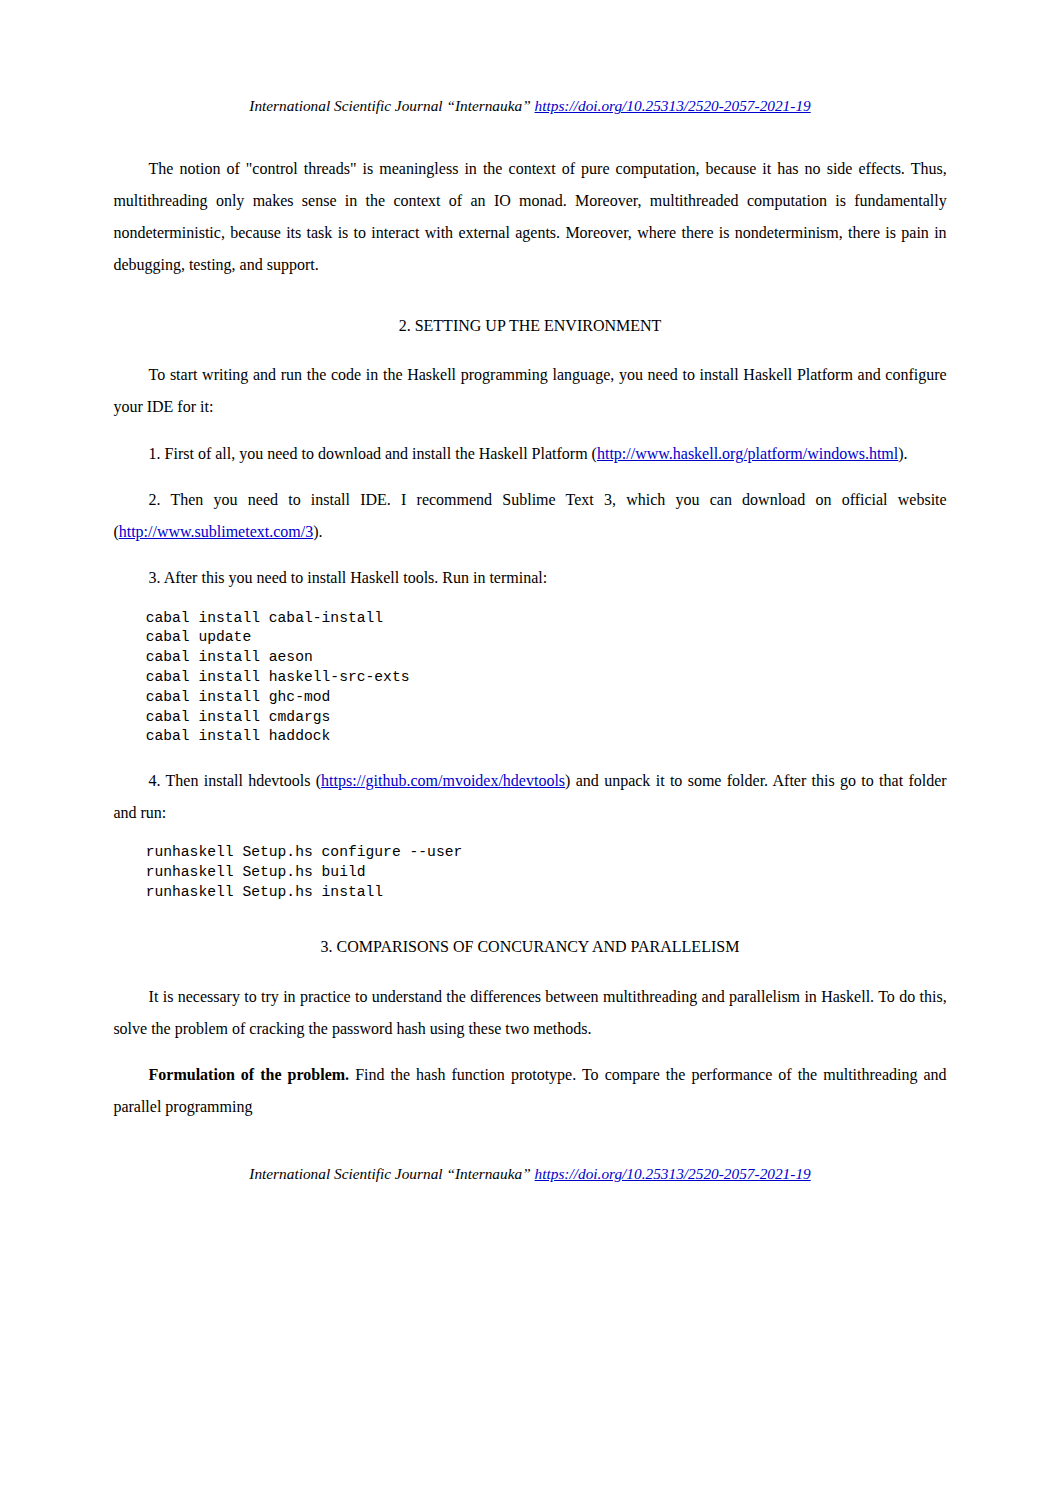International Scientific Journal “Internauka” https://doi.org/10.25313/2520-2057-2021-19
The notion of "control threads" is meaningless in the context of pure computation, because it has no side effects. Thus, multithreading only makes sense in the context of an IO monad. Moreover, multithreaded computation is fundamentally nondeterministic, because its task is to interact with external agents. Moreover, where there is nondeterminism, there is pain in debugging, testing, and support.
2. SETTING UP THE ENVIRONMENT
To start writing and run the code in the Haskell programming language, you need to install Haskell Platform and configure your IDE for it:
1. First of all, you need to download and install the Haskell Platform (http://www.haskell.org/platform/windows.html).
2. Then you need to install IDE. I recommend Sublime Text 3, which you can download on official website (http://www.sublimetext.com/3).
3. After this you need to install Haskell tools. Run in terminal:
cabal install cabal-install
cabal update
cabal install aeson
cabal install haskell-src-exts
cabal install ghc-mod
cabal install cmdargs
cabal install haddock
4. Then install hdevtools (https://github.com/mvoidex/hdevtools) and unpack it to some folder. After this go to that folder and run:
runhaskell Setup.hs configure --user
runhaskell Setup.hs build
runhaskell Setup.hs install
3. COMPARISONS OF CONCURANCY AND PARALLELISM
It is necessary to try in practice to understand the differences between multithreading and parallelism in Haskell. To do this, solve the problem of cracking the password hash using these two methods.
Formulation of the problem. Find the hash function prototype. To compare the performance of the multithreading and parallel programming
International Scientific Journal “Internauka” https://doi.org/10.25313/2520-2057-2021-19